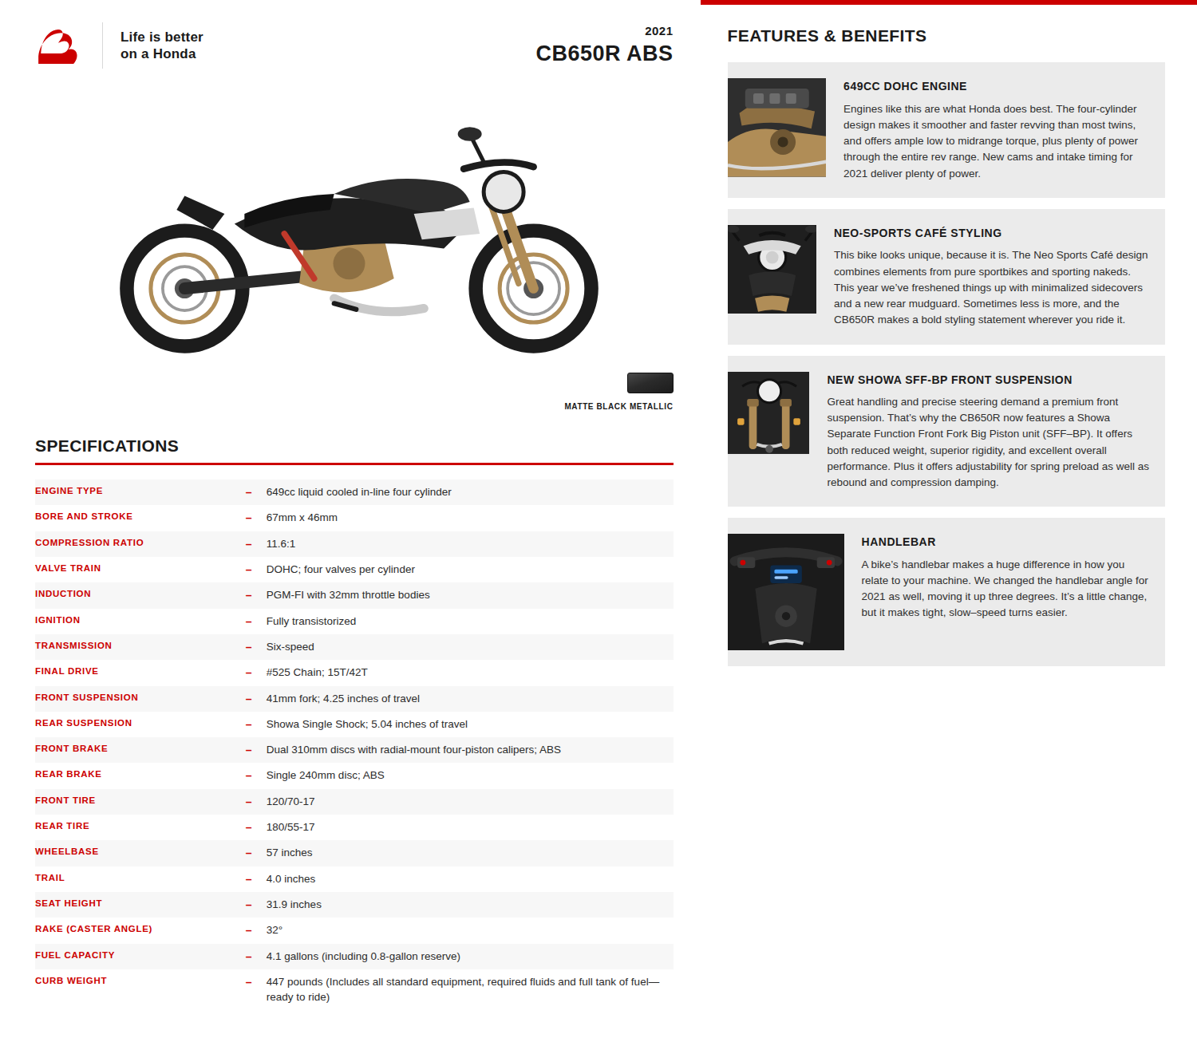Life is better
on a Honda
2021
CB650R ABS
MATTE BLACK METALLIC
Specifications
| Engine Type | – | 649cc liquid cooled in-line four cylinder |
| Bore and Stroke | – | 67mm x 46mm |
| Compression Ratio | – | 11.6:1 |
| Valve Train | – | DOHC; four valves per cylinder |
| Induction | – | PGM-FI with 32mm throttle bodies |
| Ignition | – | Fully transistorized |
| Transmission | – | Six-speed |
| Final Drive | – | #525 Chain; 15T/42T |
| Front Suspension | – | 41mm fork; 4.25 inches of travel |
| Rear Suspension | – | Showa Single Shock; 5.04 inches of travel |
| Front Brake | – | Dual 310mm discs with radial-mount four-piston calipers; ABS |
| Rear Brake | – | Single 240mm disc; ABS |
| Front Tire | – | 120/70-17 |
| Rear Tire | – | 180/55-17 |
| Wheelbase | – | 57 inches |
| Trail | – | 4.0 inches |
| Seat Height | – | 31.9 inches |
| Rake (Caster Angle) | – | 32° |
| Fuel Capacity | – | 4.1 gallons (including 0.8-gallon reserve) |
| Curb Weight | – | 447 pounds (Includes all standard equipment, required fluids and full tank of fuel—ready to ride) |
Features & Benefits
649cc DOHC Engine
Engines like this are what Honda does best. The four-cylinder design makes it smoother and faster revving than most twins, and offers ample low to midrange torque, plus plenty of power through the entire rev range. New cams and intake timing for 2021 deliver plenty of power.
Neo-Sports Café Styling
This bike looks unique, because it is. The Neo Sports Café design combines elements from pure sportbikes and sporting nakeds. This year we’ve freshened things up with minimalized sidecovers and a new rear mudguard. Sometimes less is more, and the CB650R makes a bold styling statement wherever you ride it.
New Showa SFF-BP Front Suspension
Great handling and precise steering demand a premium front suspension. That’s why the CB650R now features a Showa Separate Function Front Fork Big Piston unit (SFF–BP). It offers both reduced weight, superior rigidity, and excellent overall performance. Plus it offers adjustability for spring preload as well as rebound and compression damping.
Handlebar
A bike’s handlebar makes a huge difference in how you relate to your machine. We changed the handlebar angle for 2021 as well, moving it up three degrees. It’s a little change, but it makes tight, slow–speed turns easier.